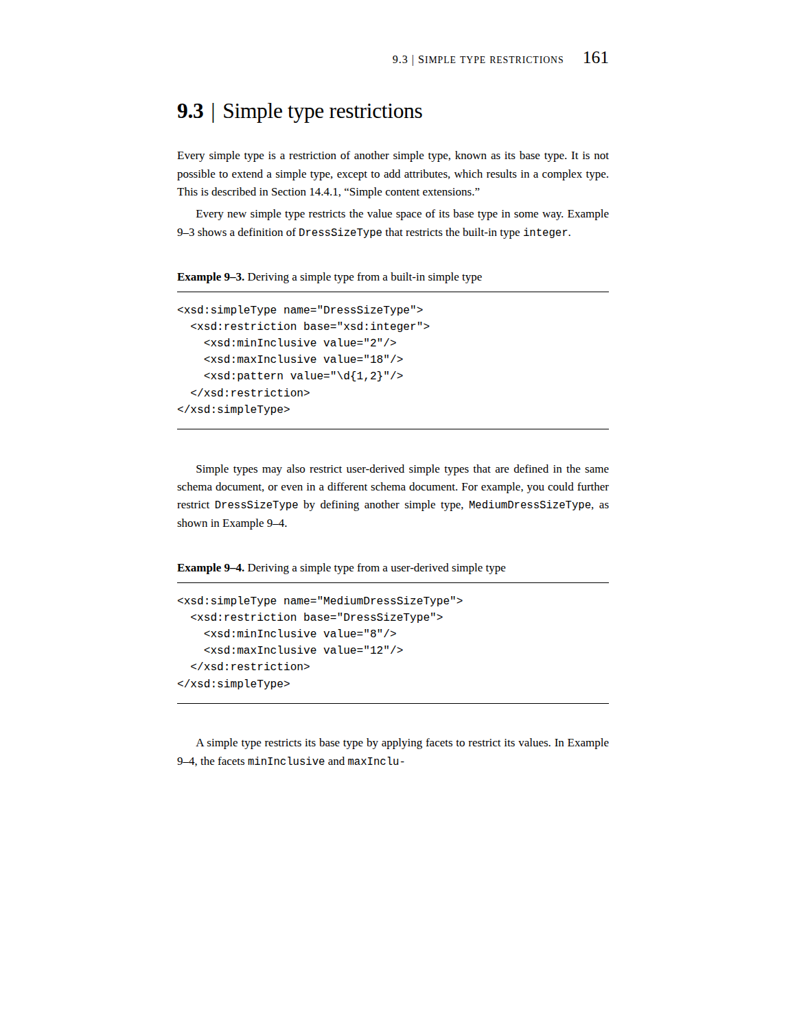9.3 | SIMPLE TYPE RESTRICTIONS 161
9.3|Simple type restrictions
Every simple type is a restriction of another simple type, known as its base type. It is not possible to extend a simple type, except to add attributes, which results in a complex type. This is described in Section 14.4.1, “Simple content extensions.”
Every new simple type restricts the value space of its base type in some way. Example 9–3 shows a definition of DressSizeType that restricts the built-in type integer.
Example 9–3. Deriving a simple type from a built-in simple type
<xsd:simpleType name="DressSizeType">
  <xsd:restriction base="xsd:integer">
    <xsd:minInclusive value="2"/>
    <xsd:maxInclusive value="18"/>
    <xsd:pattern value="\d{1,2}"/>
  </xsd:restriction>
</xsd:simpleType>
Simple types may also restrict user-derived simple types that are defined in the same schema document, or even in a different schema document. For example, you could further restrict DressSizeType by defining another simple type, MediumDressSizeType, as shown in Example 9–4.
Example 9–4. Deriving a simple type from a user-derived simple type
<xsd:simpleType name="MediumDressSizeType">
  <xsd:restriction base="DressSizeType">
    <xsd:minInclusive value="8"/>
    <xsd:maxInclusive value="12"/>
  </xsd:restriction>
</xsd:simpleType>
A simple type restricts its base type by applying facets to restrict its values. In Example 9–4, the facets minInclusive and maxInclu-